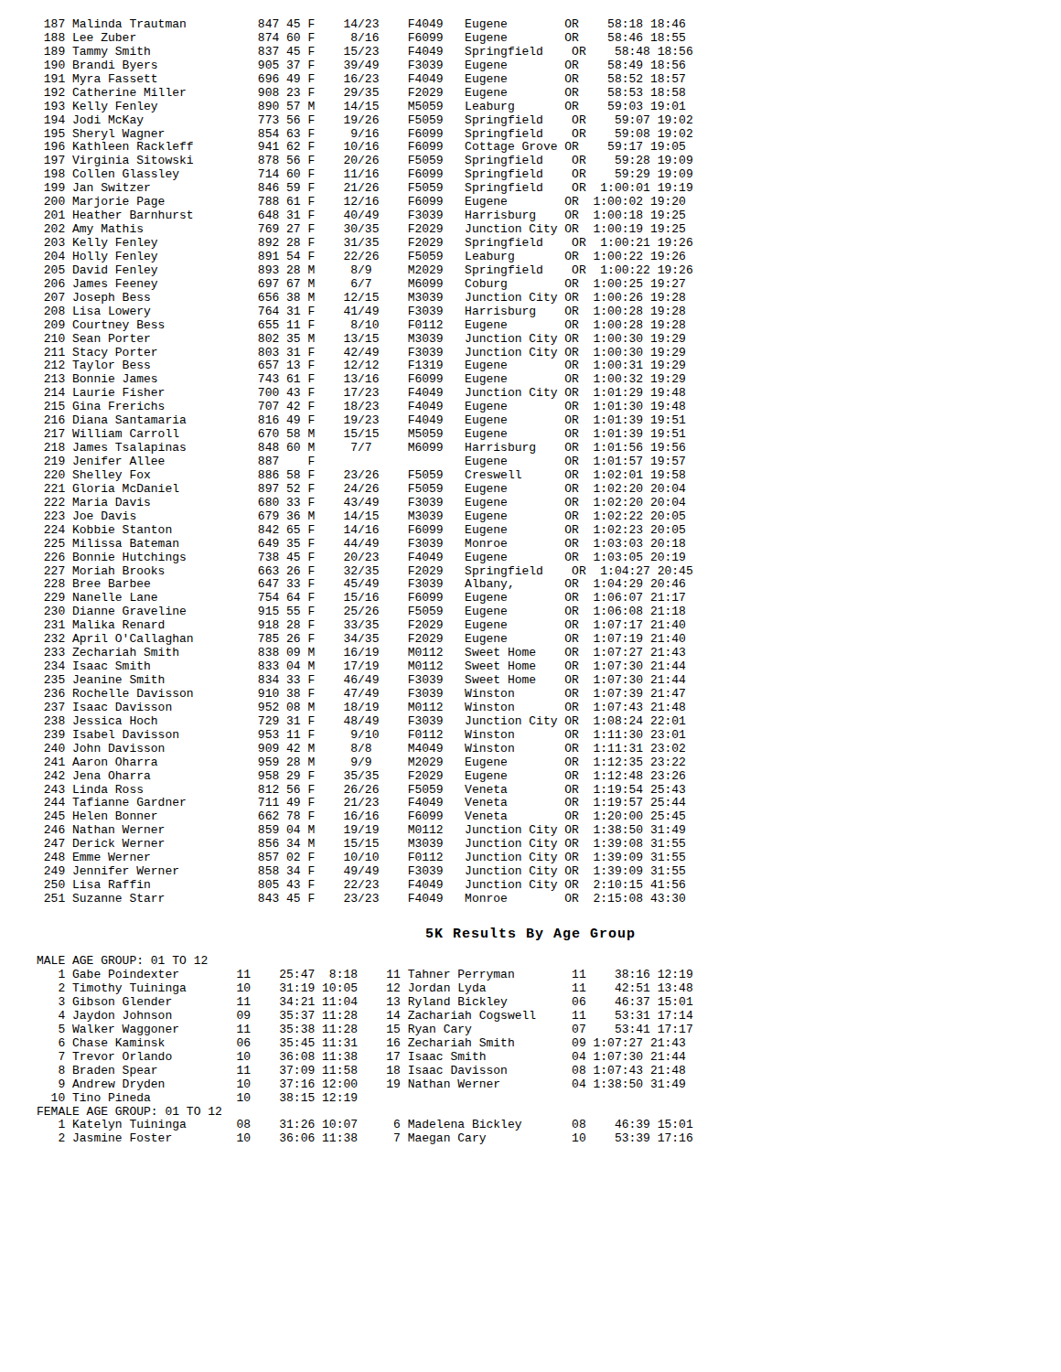187 Malinda Trautman          847 45 F    14/23    F4049   Eugene        OR    58:18 18:46
 188 Lee Zuber                 874 60 F     8/16    F6099   Eugene        OR    58:46 18:55
 189 Tammy Smith               837 45 F    15/23    F4049   Springfield    OR    58:48 18:56
 190 Brandi Byers              905 37 F    39/49    F3039   Eugene        OR    58:49 18:56
 191 Myra Fassett              696 49 F    16/23    F4049   Eugene        OR    58:52 18:57
 192 Catherine Miller          908 23 F    29/35    F2029   Eugene        OR    58:53 18:58
 193 Kelly Fenley              890 57 M    14/15    M5059   Leaburg       OR    59:03 19:01
 194 Jodi McKay                773 56 F    19/26    F5059   Springfield    OR    59:07 19:02
 195 Sheryl Wagner             854 63 F     9/16    F6099   Springfield    OR    59:08 19:02
 196 Kathleen Rackleff         941 62 F    10/16    F6099   Cottage Grove OR    59:17 19:05
 197 Virginia Sitowski         878 56 F    20/26    F5059   Springfield    OR    59:28 19:09
 198 Collen Glassley           714 60 F    11/16    F6099   Springfield    OR    59:29 19:09
 199 Jan Switzer               846 59 F    21/26    F5059   Springfield    OR  1:00:01 19:19
 200 Marjorie Page             788 61 F    12/16    F6099   Eugene        OR  1:00:02 19:20
 201 Heather Barnhurst         648 31 F    40/49    F3039   Harrisburg    OR  1:00:18 19:25
 202 Amy Mathis                769 27 F    30/35    F2029   Junction City OR  1:00:19 19:25
 203 Kelly Fenley              892 28 F    31/35    F2029   Springfield    OR  1:00:21 19:26
 204 Holly Fenley              891 54 F    22/26    F5059   Leaburg       OR  1:00:22 19:26
 205 David Fenley              893 28 M     8/9     M2029   Springfield    OR  1:00:22 19:26
 206 James Feeney              697 67 M     6/7     M6099   Coburg        OR  1:00:25 19:27
 207 Joseph Bess               656 38 M    12/15    M3039   Junction City OR  1:00:26 19:28
 208 Lisa Lowery               764 31 F    41/49    F3039   Harrisburg    OR  1:00:28 19:28
 209 Courtney Bess             655 11 F     8/10    F0112   Eugene        OR  1:00:28 19:28
 210 Sean Porter               802 35 M    13/15    M3039   Junction City OR  1:00:30 19:29
 211 Stacy Porter              803 31 F    42/49    F3039   Junction City OR  1:00:30 19:29
 212 Taylor Bess               657 13 F    12/12    F1319   Eugene        OR  1:00:31 19:29
 213 Bonnie James              743 61 F    13/16    F6099   Eugene        OR  1:00:32 19:29
 214 Laurie Fisher             700 43 F    17/23    F4049   Junction City OR  1:01:29 19:48
 215 Gina Frerichs             707 42 F    18/23    F4049   Eugene        OR  1:01:30 19:48
 216 Diana Santamaria          816 49 F    19/23    F4049   Eugene        OR  1:01:39 19:51
 217 William Carroll           670 58 M    15/15    M5059   Eugene        OR  1:01:39 19:51
 218 James Tsalapinas          848 60 M     7/7     M6099   Harrisburg    OR  1:01:56 19:56
 219 Jenifer Allee             887    F                     Eugene        OR  1:01:57 19:57
 220 Shelley Fox               886 58 F    23/26    F5059   Creswell      OR  1:02:01 19:58
 221 Gloria McDaniel           897 52 F    24/26    F5059   Eugene        OR  1:02:20 20:04
 222 Maria Davis               680 33 F    43/49    F3039   Eugene        OR  1:02:20 20:04
 223 Joe Davis                 679 36 M    14/15    M3039   Eugene        OR  1:02:22 20:05
 224 Kobbie Stanton            842 65 F    14/16    F6099   Eugene        OR  1:02:23 20:05
 225 Milissa Bateman           649 35 F    44/49    F3039   Monroe        OR  1:03:03 20:18
 226 Bonnie Hutchings          738 45 F    20/23    F4049   Eugene        OR  1:03:05 20:19
 227 Moriah Brooks             663 26 F    32/35    F2029   Springfield    OR  1:04:27 20:45
 228 Bree Barbee               647 33 F    45/49    F3039   Albany,       OR  1:04:29 20:46
 229 Nanelle Lane              754 64 F    15/16    F6099   Eugene        OR  1:06:07 21:17
 230 Dianne Graveline          915 55 F    25/26    F5059   Eugene        OR  1:06:08 21:18
 231 Malika Renard             918 28 F    33/35    F2029   Eugene        OR  1:07:17 21:40
 232 April O'Callaghan         785 26 F    34/35    F2029   Eugene        OR  1:07:19 21:40
 233 Zechariah Smith           838 09 M    16/19    M0112   Sweet Home    OR  1:07:27 21:43
 234 Isaac Smith               833 04 M    17/19    M0112   Sweet Home    OR  1:07:30 21:44
 235 Jeanine Smith             834 33 F    46/49    F3039   Sweet Home    OR  1:07:30 21:44
 236 Rochelle Davisson         910 38 F    47/49    F3039   Winston       OR  1:07:39 21:47
 237 Isaac Davisson            952 08 M    18/19    M0112   Winston       OR  1:07:43 21:48
 238 Jessica Hoch              729 31 F    48/49    F3039   Junction City OR  1:08:24 22:01
 239 Isabel Davisson           953 11 F     9/10    F0112   Winston       OR  1:11:30 23:01
 240 John Davisson             909 42 M     8/8     M4049   Winston       OR  1:11:31 23:02
 241 Aaron Oharra              959 28 M     9/9     M2029   Eugene        OR  1:12:35 23:22
 242 Jena Oharra               958 29 F    35/35    F2029   Eugene        OR  1:12:48 23:26
 243 Linda Ross                812 56 F    26/26    F5059   Veneta        OR  1:19:54 25:43
 244 Tafianne Gardner          711 49 F    21/23    F4049   Veneta        OR  1:19:57 25:44
 245 Helen Bonner              662 78 F    16/16    F6099   Veneta        OR  1:20:00 25:45
 246 Nathan Werner             859 04 M    19/19    M0112   Junction City OR  1:38:50 31:49
 247 Derick Werner             856 34 M    15/15    M3039   Junction City OR  1:39:08 31:55
 248 Emme Werner               857 02 F    10/10    F0112   Junction City OR  1:39:09 31:55
 249 Jennifer Werner           858 34 F    49/49    F3039   Junction City OR  1:39:09 31:55
 250 Lisa Raffin               805 43 F    22/23    F4049   Junction City OR  2:10:15 41:56
 251 Suzanne Starr             843 45 F    23/23    F4049   Monroe        OR  2:15:08 43:30
5K Results By Age Group
MALE AGE GROUP: 01 TO 12
   1 Gabe Poindexter        11    25:47  8:18    11 Tahner Perryman        11    38:16 12:19
   2 Timothy Tuininga       10    31:19 10:05    12 Jordan Lyda            11    42:51 13:48
   3 Gibson Glender         11    34:21 11:04    13 Ryland Bickley         06    46:37 15:01
   4 Jaydon Johnson         09    35:37 11:28    14 Zachariah Cogswell     11    53:31 17:14
   5 Walker Waggoner        11    35:38 11:28    15 Ryan Cary              07    53:41 17:17
   6 Chase Kaminsk          06    35:45 11:31    16 Zechariah Smith        09 1:07:27 21:43
   7 Trevor Orlando         10    36:08 11:38    17 Isaac Smith            04 1:07:30 21:44
   8 Braden Spear           11    37:09 11:58    18 Isaac Davisson         08 1:07:43 21:48
   9 Andrew Dryden          10    37:16 12:00    19 Nathan Werner          04 1:38:50 31:49
  10 Tino Pineda            10    38:15 12:19
FEMALE AGE GROUP: 01 TO 12
   1 Katelyn Tuininga       08    31:26 10:07     6 Madelena Bickley       08    46:39 15:01
   2 Jasmine Foster         10    36:06 11:38     7 Maegan Cary            10    53:39 17:16